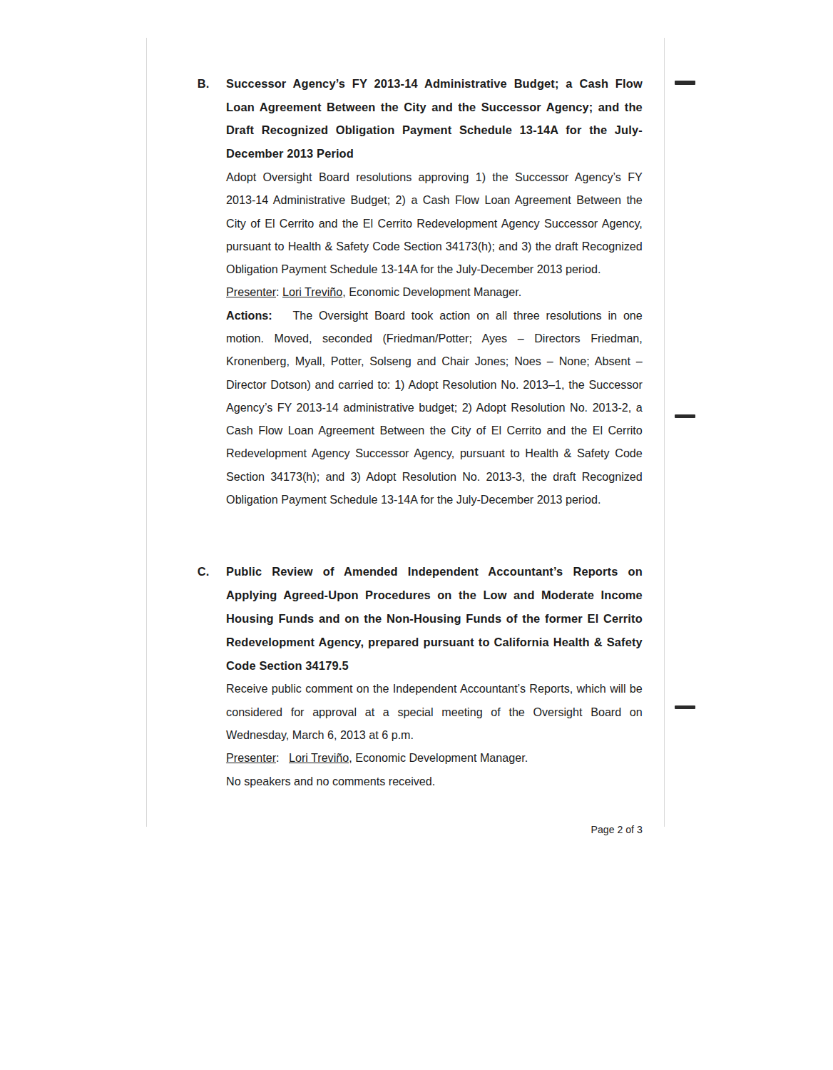B.
Successor Agency’s FY 2013-14 Administrative Budget; a Cash Flow Loan Agreement Between the City and the Successor Agency; and the Draft Recognized Obligation Payment Schedule 13-14A for the July-December 2013 Period
Adopt Oversight Board resolutions approving 1) the Successor Agency’s FY 2013-14 Administrative Budget; 2) a Cash Flow Loan Agreement Between the City of El Cerrito and the El Cerrito Redevelopment Agency Successor Agency, pursuant to Health & Safety Code Section 34173(h); and 3) the draft Recognized Obligation Payment Schedule 13-14A for the July-December 2013 period.
Presenter: Lori Treviño, Economic Development Manager.
Actions: The Oversight Board took action on all three resolutions in one motion. Moved, seconded (Friedman/Potter; Ayes – Directors Friedman, Kronenberg, Myall, Potter, Solseng and Chair Jones; Noes – None; Absent – Director Dotson) and carried to: 1) Adopt Resolution No. 2013–1, the Successor Agency’s FY 2013-14 administrative budget; 2) Adopt Resolution No. 2013-2, a Cash Flow Loan Agreement Between the City of El Cerrito and the El Cerrito Redevelopment Agency Successor Agency, pursuant to Health & Safety Code Section 34173(h); and 3) Adopt Resolution No. 2013-3, the draft Recognized Obligation Payment Schedule 13-14A for the July-December 2013 period.
C.
Public Review of Amended Independent Accountant’s Reports on Applying Agreed-Upon Procedures on the Low and Moderate Income Housing Funds and on the Non-Housing Funds of the former El Cerrito Redevelopment Agency, prepared pursuant to California Health & Safety Code Section 34179.5
Receive public comment on the Independent Accountant’s Reports, which will be considered for approval at a special meeting of the Oversight Board on Wednesday, March 6, 2013 at 6 p.m.
Presenter: Lori Treviño, Economic Development Manager.
No speakers and no comments received.
Page 2 of 3